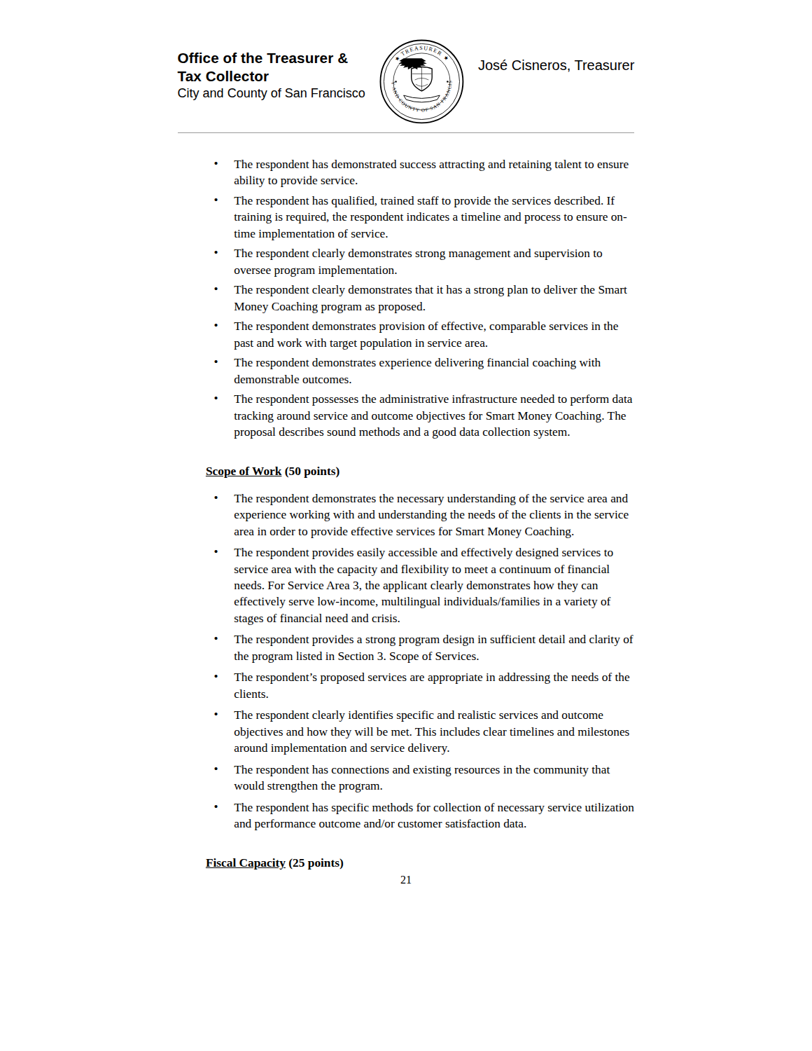Office of the Treasurer & Tax Collector
City and County of San Francisco
★ TREASURER ★ CITY AND COUNTY OF SAN FRANCISCO
José Cisneros, Treasurer
The respondent has demonstrated success attracting and retaining talent to ensure ability to provide service.
The respondent has qualified, trained staff to provide the services described. If training is required, the respondent indicates a timeline and process to ensure on-time implementation of service.
The respondent clearly demonstrates strong management and supervision to oversee program implementation.
The respondent clearly demonstrates that it has a strong plan to deliver the Smart Money Coaching program as proposed.
The respondent demonstrates provision of effective, comparable services in the past and work with target population in service area.
The respondent demonstrates experience delivering financial coaching with demonstrable outcomes.
The respondent possesses the administrative infrastructure needed to perform data tracking around service and outcome objectives for Smart Money Coaching. The proposal describes sound methods and a good data collection system.
Scope of Work (50 points)
The respondent demonstrates the necessary understanding of the service area and experience working with and understanding the needs of the clients in the service area in order to provide effective services for Smart Money Coaching.
The respondent provides easily accessible and effectively designed services to service area with the capacity and flexibility to meet a continuum of financial needs. For Service Area 3, the applicant clearly demonstrates how they can effectively serve low-income, multilingual individuals/families in a variety of stages of financial need and crisis.
The respondent provides a strong program design in sufficient detail and clarity of the program listed in Section 3. Scope of Services.
The respondent’s proposed services are appropriate in addressing the needs of the clients.
The respondent clearly identifies specific and realistic services and outcome objectives and how they will be met. This includes clear timelines and milestones around implementation and service delivery.
The respondent has connections and existing resources in the community that would strengthen the program.
The respondent has specific methods for collection of necessary service utilization and performance outcome and/or customer satisfaction data.
Fiscal Capacity (25 points)
21